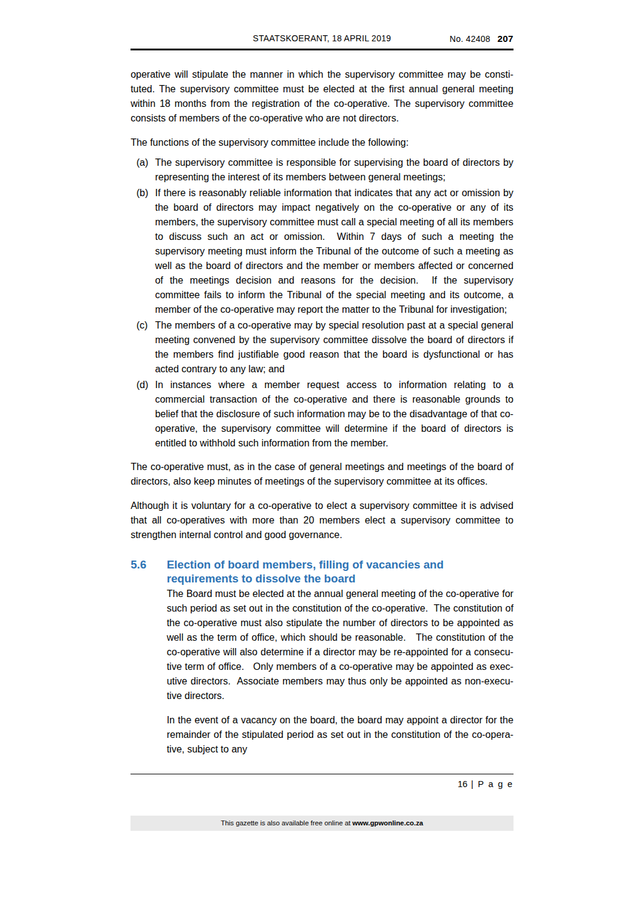STAATSKOERANT, 18 APRIL 2019
No. 42408207
operative will stipulate the manner in which the supervisory committee may be constituted. The supervisory committee must be elected at the first annual general meeting within 18 months from the registration of the co-operative. The supervisory committee consists of members of the co-operative who are not directors.
The functions of the supervisory committee include the following:
(a) The supervisory committee is responsible for supervising the board of directors by representing the interest of its members between general meetings;
(b) If there is reasonably reliable information that indicates that any act or omission by the board of directors may impact negatively on the co-operative or any of its members, the supervisory committee must call a special meeting of all its members to discuss such an act or omission. Within 7 days of such a meeting the supervisory meeting must inform the Tribunal of the outcome of such a meeting as well as the board of directors and the member or members affected or concerned of the meetings decision and reasons for the decision. If the supervisory committee fails to inform the Tribunal of the special meeting and its outcome, a member of the co-operative may report the matter to the Tribunal for investigation;
(c) The members of a co-operative may by special resolution past at a special general meeting convened by the supervisory committee dissolve the board of directors if the members find justifiable good reason that the board is dysfunctional or has acted contrary to any law; and
(d) In instances where a member request access to information relating to a commercial transaction of the co-operative and there is reasonable grounds to belief that the disclosure of such information may be to the disadvantage of that co-operative, the supervisory committee will determine if the board of directors is entitled to withhold such information from the member.
The co-operative must, as in the case of general meetings and meetings of the board of directors, also keep minutes of meetings of the supervisory committee at its offices.
Although it is voluntary for a co-operative to elect a supervisory committee it is advised that all co-operatives with more than 20 members elect a supervisory committee to strengthen internal control and good governance.
5.6
Election of board members, filling of vacancies and requirements to dissolve the board
The Board must be elected at the annual general meeting of the co-operative for such period as set out in the constitution of the co-operative. The constitution of the co-operative must also stipulate the number of directors to be appointed as well as the term of office, which should be reasonable. The constitution of the co-operative will also determine if a director may be re-appointed for a consecutive term of office. Only members of a co-operative may be appointed as executive directors. Associate members may thus only be appointed as non-executive directors.
In the event of a vacancy on the board, the board may appoint a director for the remainder of the stipulated period as set out in the constitution of the co-operative, subject to any
16| P a g e
This gazette is also available free online at www.gpwonline.co.za